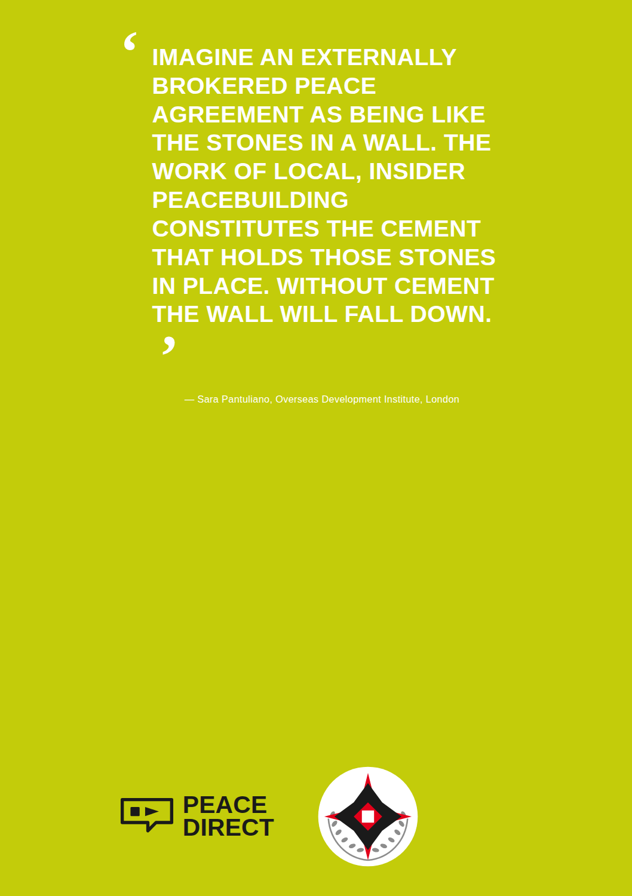‘
Imagine an externally brokered peace agreement as being like the stones in a wall. The work of local, insider peacebuilding constitutes the cement that holds those stones in place. Without cement the wall will fall down.’
— Sara Pantuliano, Overseas Development Institute, London
Peace Direct